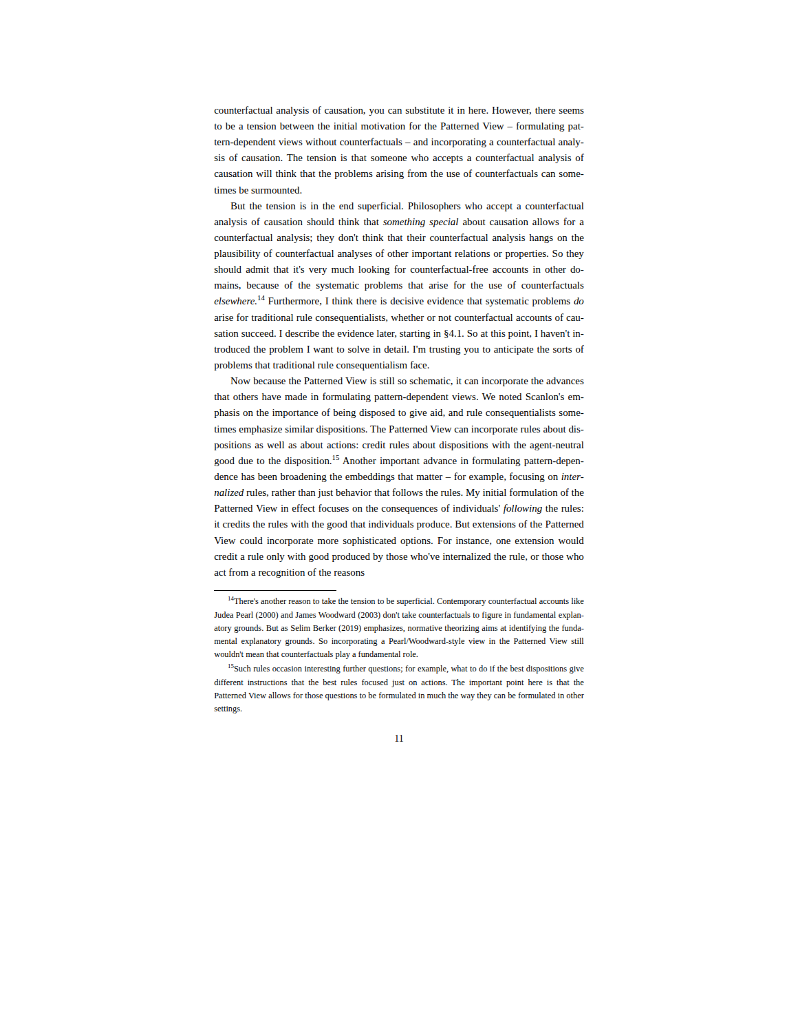counterfactual analysis of causation, you can substitute it in here. However, there seems to be a tension between the initial motivation for the Patterned View – formulating pattern-dependent views without counterfactuals – and incorporating a counterfactual analysis of causation. The tension is that someone who accepts a counterfactual analysis of causation will think that the problems arising from the use of counterfactuals can sometimes be surmounted.
But the tension is in the end superficial. Philosophers who accept a counterfactual analysis of causation should think that something special about causation allows for a counterfactual analysis; they don't think that their counterfactual analysis hangs on the plausibility of counterfactual analyses of other important relations or properties. So they should admit that it's very much looking for counterfactual-free accounts in other domains, because of the systematic problems that arise for the use of counterfactuals elsewhere.14 Furthermore, I think there is decisive evidence that systematic problems do arise for traditional rule consequentialists, whether or not counterfactual accounts of causation succeed. I describe the evidence later, starting in §4.1. So at this point, I haven't introduced the problem I want to solve in detail. I'm trusting you to anticipate the sorts of problems that traditional rule consequentialism face.
Now because the Patterned View is still so schematic, it can incorporate the advances that others have made in formulating pattern-dependent views. We noted Scanlon's emphasis on the importance of being disposed to give aid, and rule consequentialists sometimes emphasize similar dispositions. The Patterned View can incorporate rules about dispositions as well as about actions: credit rules about dispositions with the agent-neutral good due to the disposition.15 Another important advance in formulating pattern-dependence has been broadening the embeddings that matter – for example, focusing on internalized rules, rather than just behavior that follows the rules. My initial formulation of the Patterned View in effect focuses on the consequences of individuals' following the rules: it credits the rules with the good that individuals produce. But extensions of the Patterned View could incorporate more sophisticated options. For instance, one extension would credit a rule only with good produced by those who've internalized the rule, or those who act from a recognition of the reasons
14There's another reason to take the tension to be superficial. Contemporary counterfactual accounts like Judea Pearl (2000) and James Woodward (2003) don't take counterfactuals to figure in fundamental explanatory grounds. But as Selim Berker (2019) emphasizes, normative theorizing aims at identifying the fundamental explanatory grounds. So incorporating a Pearl/Woodward-style view in the Patterned View still wouldn't mean that counterfactuals play a fundamental role.
15Such rules occasion interesting further questions; for example, what to do if the best dispositions give different instructions that the best rules focused just on actions. The important point here is that the Patterned View allows for those questions to be formulated in much the way they can be formulated in other settings.
11